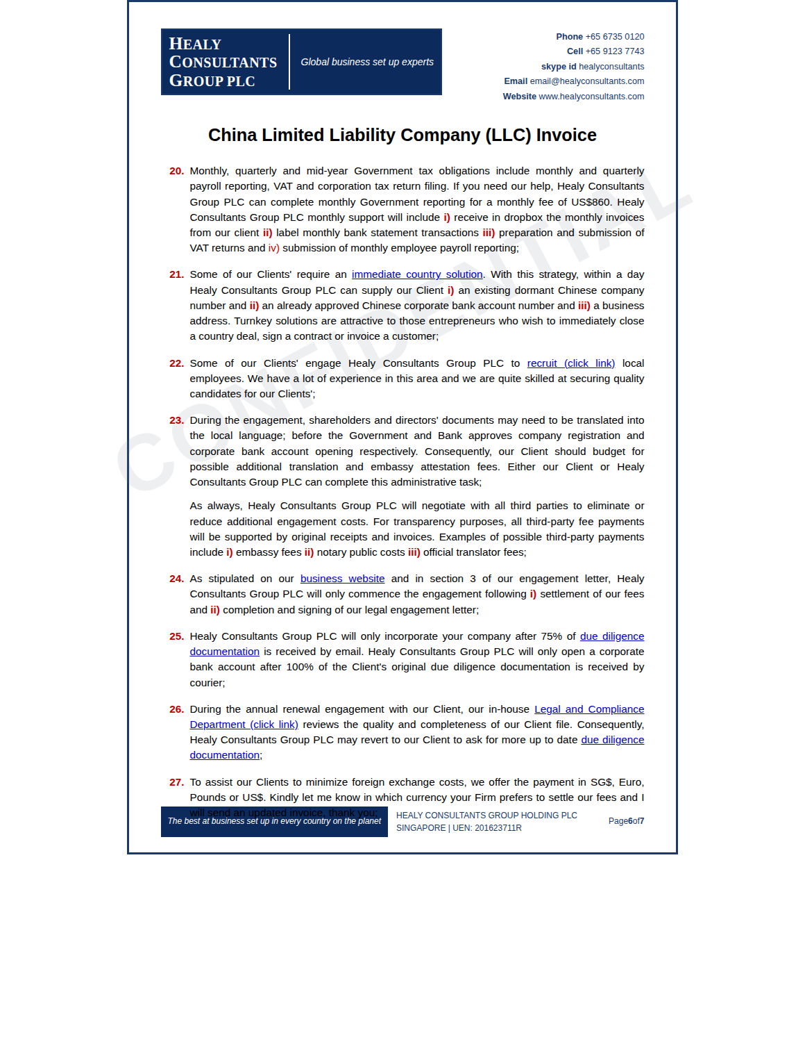CONFIDENTIAL
HEALY CONSULTANTS GROUP PLC
Global business set up experts
Phone +65 6735 0120
Cell +65 9123 7743
skype id healyconsultants
Email email@healyconsultants.com
Website www.healyconsultants.com
China Limited Liability Company (LLC) Invoice
20. Monthly, quarterly and mid-year Government tax obligations include monthly and quarterly payroll reporting, VAT and corporation tax return filing. If you need our help, Healy Consultants Group PLC can complete monthly Government reporting for a monthly fee of US$860. Healy Consultants Group PLC monthly support will include i) receive in dropbox the monthly invoices from our client ii) label monthly bank statement transactions iii) preparation and submission of VAT returns and iv) submission of monthly employee payroll reporting;
21. Some of our Clients' require an immediate country solution. With this strategy, within a day Healy Consultants Group PLC can supply our Client i) an existing dormant Chinese company number and ii) an already approved Chinese corporate bank account number and iii) a business address. Turnkey solutions are attractive to those entrepreneurs who wish to immediately close a country deal, sign a contract or invoice a customer;
22. Some of our Clients' engage Healy Consultants Group PLC to recruit (click link) local employees. We have a lot of experience in this area and we are quite skilled at securing quality candidates for our Clients';
23. During the engagement, shareholders and directors' documents may need to be translated into the local language; before the Government and Bank approves company registration and corporate bank account opening respectively. Consequently, our Client should budget for possible additional translation and embassy attestation fees. Either our Client or Healy Consultants Group PLC can complete this administrative task;
As always, Healy Consultants Group PLC will negotiate with all third parties to eliminate or reduce additional engagement costs. For transparency purposes, all third-party fee payments will be supported by original receipts and invoices. Examples of possible third-party payments include i) embassy fees ii) notary public costs iii) official translator fees;
24. As stipulated on our business website and in section 3 of our engagement letter, Healy Consultants Group PLC will only commence the engagement following i) settlement of our fees and ii) completion and signing of our legal engagement letter;
25. Healy Consultants Group PLC will only incorporate your company after 75% of due diligence documentation is received by email. Healy Consultants Group PLC will only open a corporate bank account after 100% of the Client's original due diligence documentation is received by courier;
26. During the annual renewal engagement with our Client, our in-house Legal and Compliance Department (click link) reviews the quality and completeness of our Client file. Consequently, Healy Consultants Group PLC may revert to our Client to ask for more up to date due diligence documentation;
27. To assist our Clients to minimize foreign exchange costs, we offer the payment in SG$, Euro, Pounds or US$. Kindly let me know in which currency your Firm prefers to settle our fees and I will send an updated invoice, thank you;
The best at business set up in every country on the planet
HEALY CONSULTANTS GROUP HOLDING PLC
SINGAPORE | UEN: 201623711R
Page 6 of 7